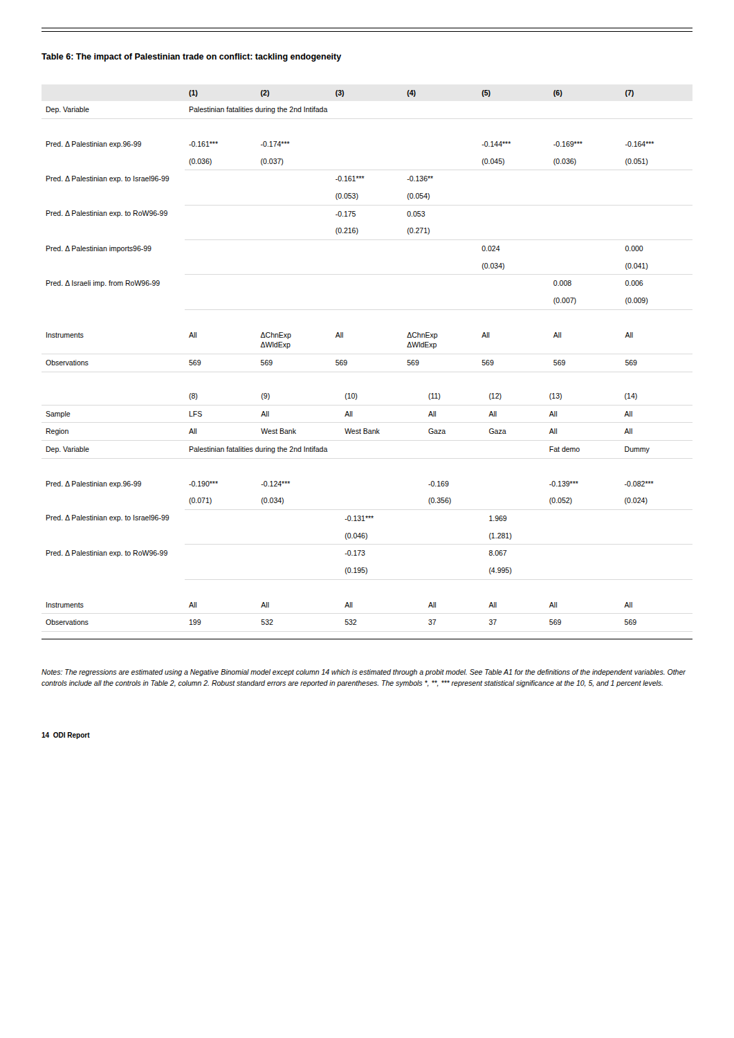Table 6: The impact of Palestinian trade on conflict: tackling endogeneity
| | (1) | (2) | (3) | (4) | (5) | (6) | (7) |
| --- | --- | --- | --- | --- | --- | --- | --- |
| Dep. Variable | Palestinian fatalities during the 2nd Intifada |
| Pred. Δ Palestinian exp.96-99 | -0.161*** | -0.174*** | | | -0.144*** | -0.169*** | -0.164*** |
| (0.036) | (0.037) | | | (0.045) | (0.036) | (0.051) |
| Pred. Δ Palestinian exp. to Israel96-99 | | | -0.161*** | -0.136** | | | |
| | | (0.053) | (0.054) | | | |
| Pred. Δ Palestinian exp. to RoW96-99 | | | -0.175 | 0.053 | | | |
| | | (0.216) | (0.271) | | | |
| Pred. Δ Palestinian imports96-99 | | | | | 0.024 | | 0.000 |
| | | | | (0.034) | | (0.041) |
| Pred. Δ Israeli imp. from RoW96-99 | | | | | | 0.008 | 0.006 |
| | | | | | (0.007) | (0.009) |
| Instruments | All | ΔChnExp ΔWldExp | All | ΔChnExp ΔWldExp | All | All | All |
| Observations | 569 | 569 | 569 | 569 | 569 | 569 | 569 |
| | (8) | (9) | (10) | (11) | (12) | (13) | (14) |
| Sample | LFS | All | All | All | All | All | All |
| Region | All | West Bank | West Bank | Gaza | Gaza | All | All |
| Dep. Variable | Palestinian fatalities during the 2nd Intifada | Fat demo | Dummy |
| Pred. Δ Palestinian exp.96-99 | -0.190*** | -0.124*** | | -0.169 | | -0.139*** | -0.082*** |
| (0.071) | (0.034) | | (0.356) | | (0.052) | (0.024) |
| Pred. Δ Palestinian exp. to Israel96-99 | | | -0.131*** | | 1.969 | | |
| | | (0.046) | | (1.281) | | |
| Pred. Δ Palestinian exp. to RoW96-99 | | | -0.173 | | 8.067 | | |
| | | (0.195) | | (4.995) | | |
| Instruments | All | All | All | All | All | All | All |
| Observations | 199 | 532 | 532 | 37 | 37 | 569 | 569 |
Notes: The regressions are estimated using a Negative Binomial model except column 14 which is estimated through a probit model. See Table A1 for the definitions of the independent variables. Other controls include all the controls in Table 2, column 2. Robust standard errors are reported in parentheses. The symbols *, **, *** represent statistical significance at the 10, 5, and 1 percent levels.
14 ODI Report